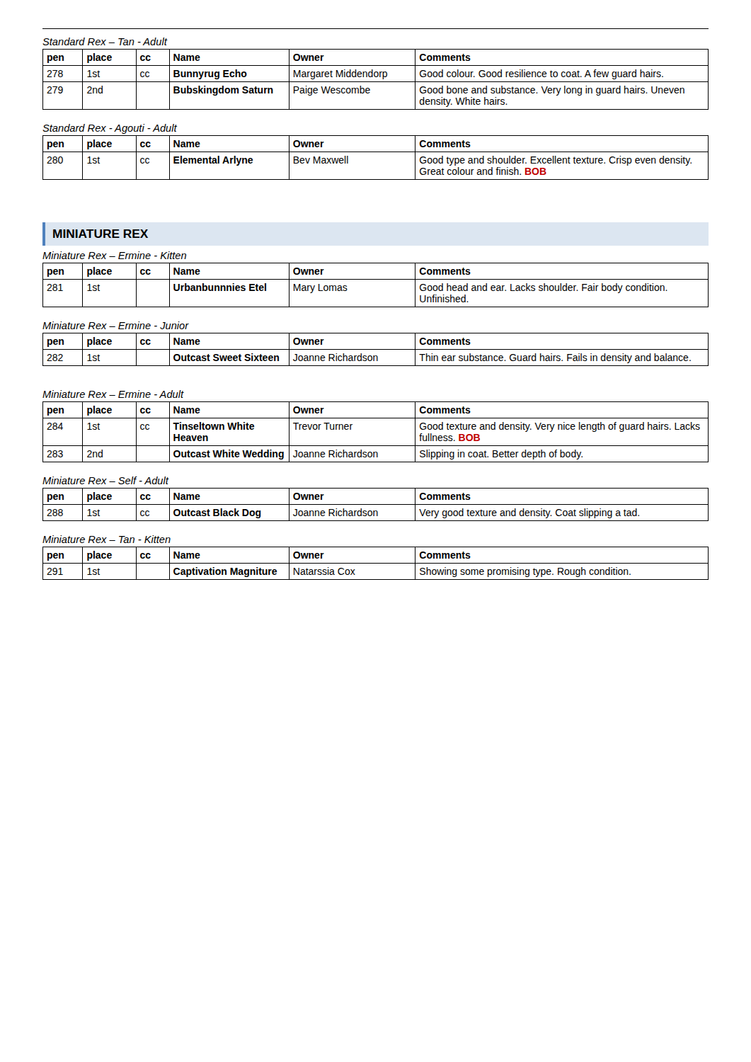Standard Rex – Tan - Adult
| pen | place | cc | Name | Owner | Comments |
| --- | --- | --- | --- | --- | --- |
| 278 | 1st | cc | Bunnyrug Echo | Margaret Middendorp | Good colour. Good resilience to coat. A few guard hairs. |
| 279 | 2nd | | Bubskingdom Saturn | Paige Wescombe | Good bone and substance. Very long in guard hairs. Uneven density. White hairs. |
Standard Rex - Agouti - Adult
| pen | place | cc | Name | Owner | Comments |
| --- | --- | --- | --- | --- | --- |
| 280 | 1st | cc | Elemental Arlyne | Bev Maxwell | Good type and shoulder. Excellent texture. Crisp even density. Great colour and finish. BOB |
MINIATURE REX
Miniature Rex – Ermine - Kitten
| pen | place | cc | Name | Owner | Comments |
| --- | --- | --- | --- | --- | --- |
| 281 | 1st | | Urbanbunnnies Etel | Mary Lomas | Good head and ear. Lacks shoulder. Fair body condition. Unfinished. |
Miniature Rex – Ermine - Junior
| pen | place | cc | Name | Owner | Comments |
| --- | --- | --- | --- | --- | --- |
| 282 | 1st | | Outcast Sweet Sixteen | Joanne Richardson | Thin ear substance. Guard hairs. Fails in density and balance. |
Miniature Rex – Ermine - Adult
| pen | place | cc | Name | Owner | Comments |
| --- | --- | --- | --- | --- | --- |
| 284 | 1st | cc | Tinseltown White Heaven | Trevor Turner | Good texture and density. Very nice length of guard hairs. Lacks fullness. BOB |
| 283 | 2nd | | Outcast White Wedding | Joanne Richardson | Slipping in coat. Better depth of body. |
Miniature Rex – Self - Adult
| pen | place | cc | Name | Owner | Comments |
| --- | --- | --- | --- | --- | --- |
| 288 | 1st | cc | Outcast Black Dog | Joanne Richardson | Very good texture and density. Coat slipping a tad. |
Miniature Rex – Tan - Kitten
| pen | place | cc | Name | Owner | Comments |
| --- | --- | --- | --- | --- | --- |
| 291 | 1st | | Captivation Magniture | Natarssia Cox | Showing some promising type. Rough condition. |